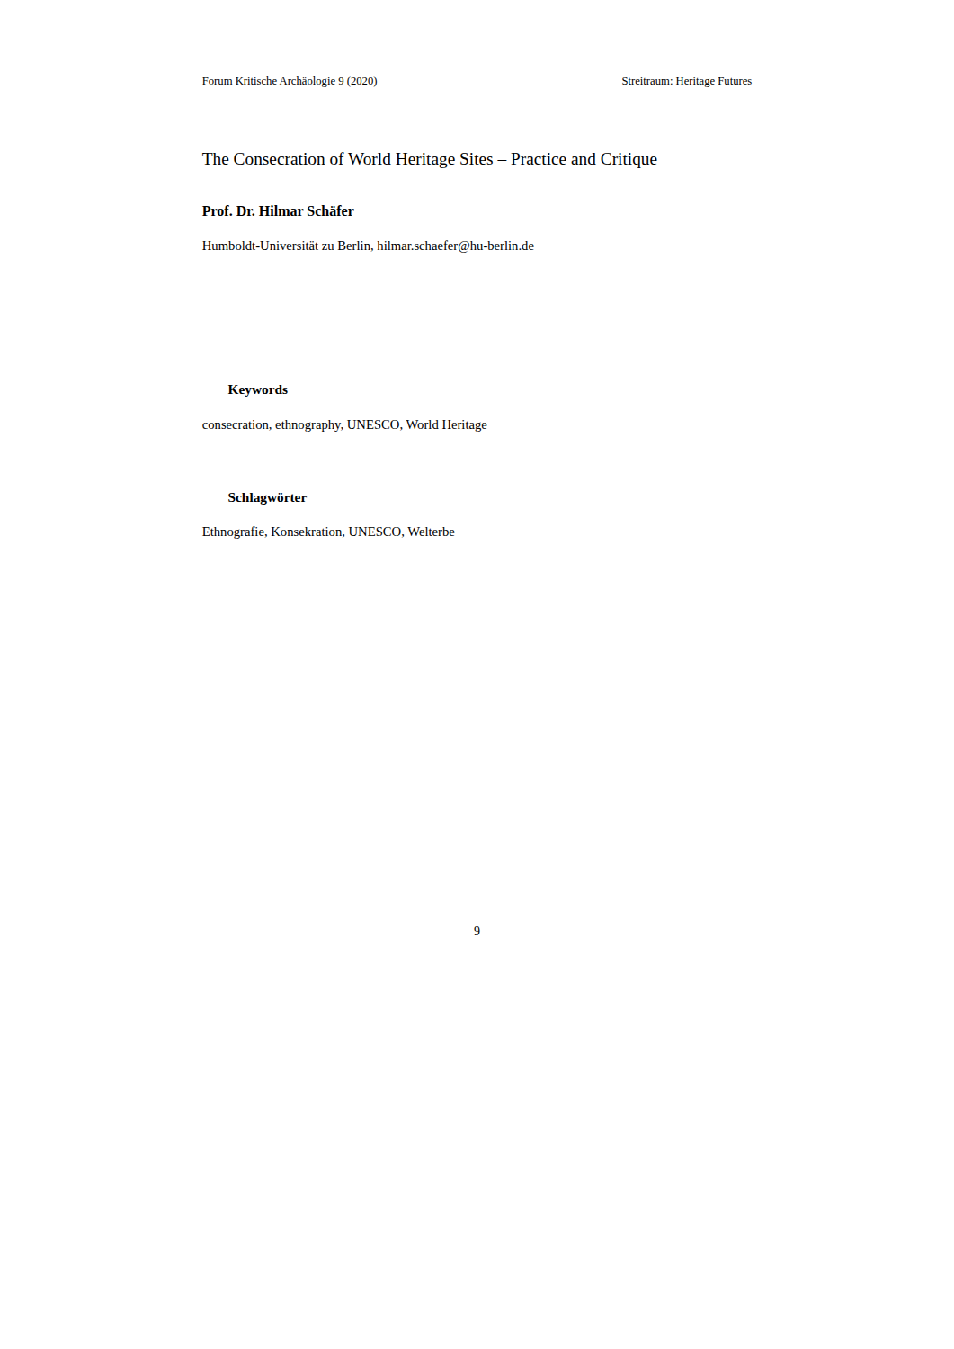Forum Kritische Archäologie 9 (2020) Streitraum: Heritage Futures
The Consecration of World Heritage Sites – Practice and Critique
Prof. Dr. Hilmar Schäfer
Humboldt-Universität zu Berlin, hilmar.schaefer@hu-berlin.de
Keywords
consecration, ethnography, UNESCO, World Heritage
Schlagwörter
Ethnografie, Konsekration, UNESCO, Welterbe
9